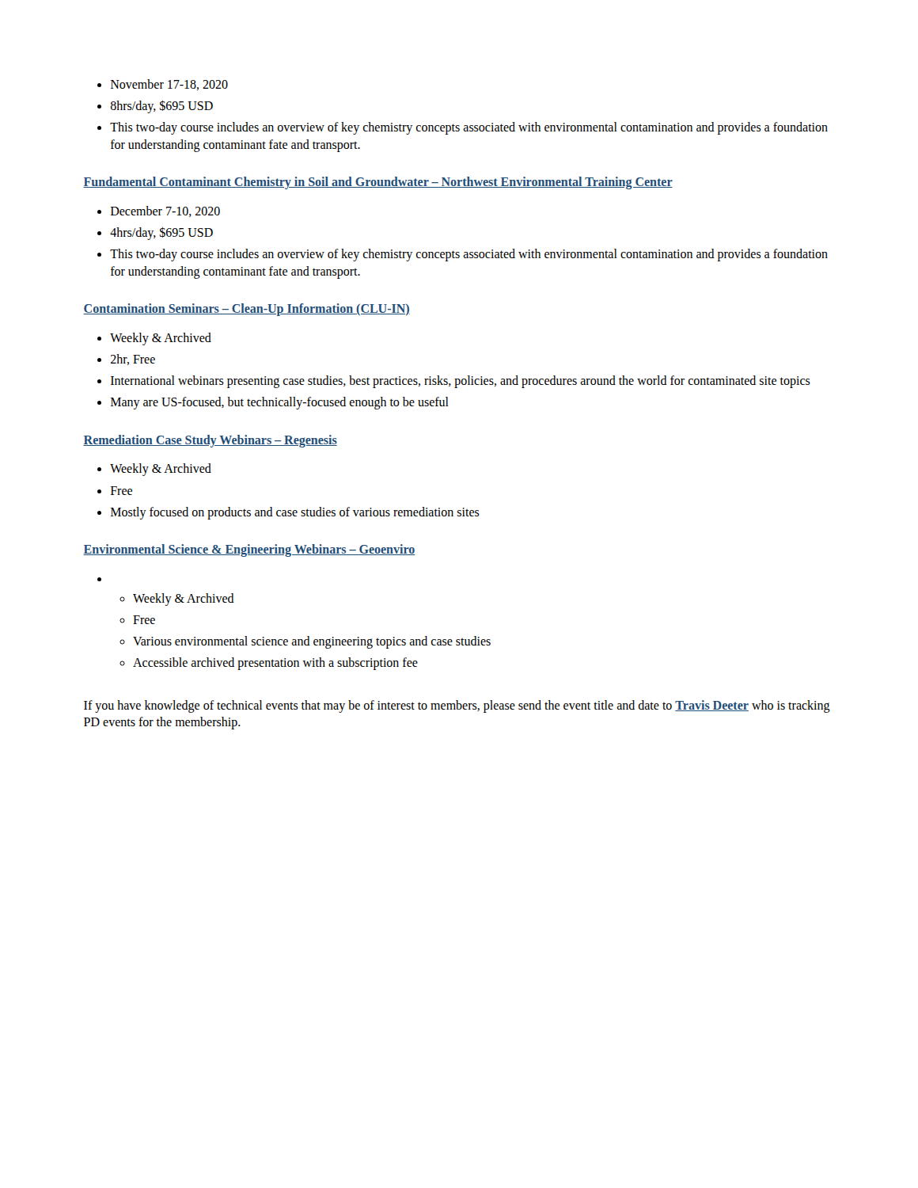November 17-18, 2020
8hrs/day, $695 USD
This two-day course includes an overview of key chemistry concepts associated with environmental contamination and provides a foundation for understanding contaminant fate and transport.
Fundamental Contaminant Chemistry in Soil and Groundwater – Northwest Environmental Training Center
December 7-10, 2020
4hrs/day, $695 USD
This two-day course includes an overview of key chemistry concepts associated with environmental contamination and provides a foundation for understanding contaminant fate and transport.
Contamination Seminars – Clean-Up Information (CLU-IN)
Weekly & Archived
2hr, Free
International webinars presenting case studies, best practices, risks, policies, and procedures around the world for contaminated site topics
Many are US-focused, but technically-focused enough to be useful
Remediation Case Study Webinars – Regenesis
Weekly & Archived
Free
Mostly focused on products and case studies of various remediation sites
Environmental Science & Engineering Webinars – Geoenviro
Weekly & Archived
Free
Various environmental science and engineering topics and case studies
Accessible archived presentation with a subscription fee
If you have knowledge of technical events that may be of interest to members, please send the event title and date to Travis Deeter who is tracking PD events for the membership.